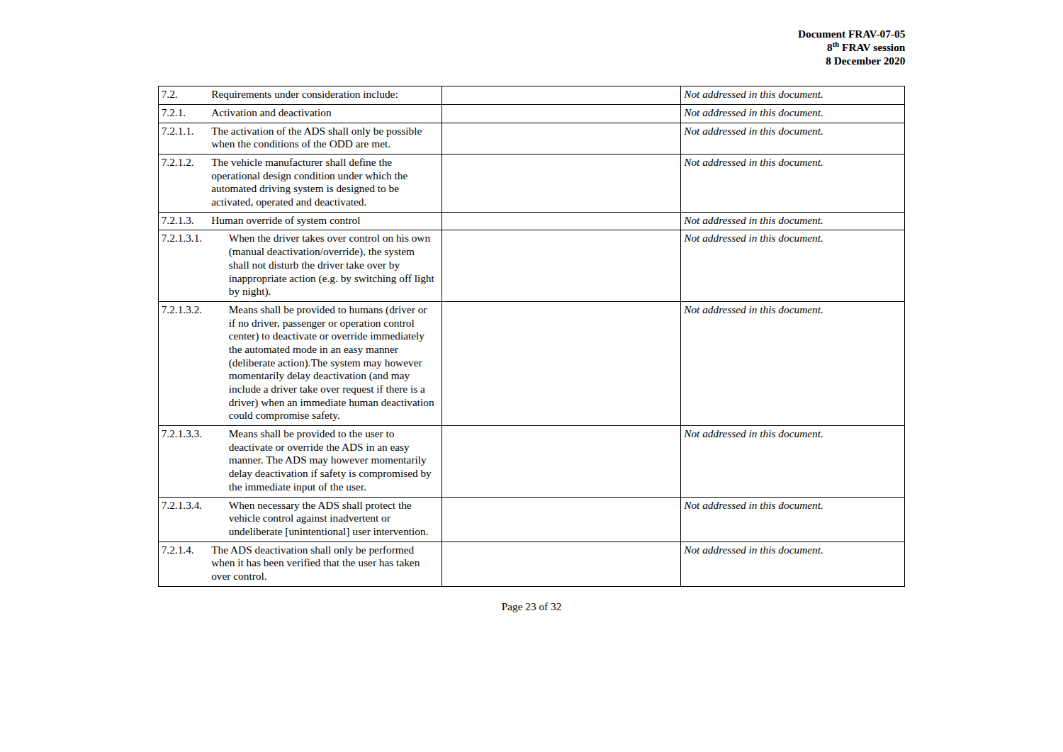Document FRAV-07-05 8th FRAV session 8 December 2020
| 7.2. Requirements under consideration include: | | Not addressed in this document. |
| 7.2.1. Activation and deactivation | | Not addressed in this document. |
| 7.2.1.1. The activation of the ADS shall only be possible when the conditions of the ODD are met. | | Not addressed in this document. |
| 7.2.1.2. The vehicle manufacturer shall define the operational design condition under which the automated driving system is designed to be activated, operated and deactivated. | | Not addressed in this document. |
| 7.2.1.3. Human override of system control | | Not addressed in this document. |
| 7.2.1.3.1. When the driver takes over control on his own (manual deactivation/override), the system shall not disturb the driver take over by inappropriate action (e.g. by switching off light by night). | | Not addressed in this document. |
| 7.2.1.3.2. Means shall be provided to humans (driver or if no driver, passenger or operation control center) to deactivate or override immediately the automated mode in an easy manner (deliberate action).The system may however momentarily delay deactivation (and may include a driver take over request if there is a driver) when an immediate human deactivation could compromise safety. | | Not addressed in this document. |
| 7.2.1.3.3. Means shall be provided to the user to deactivate or override the ADS in an easy manner. The ADS may however momentarily delay deactivation if safety is compromised by the immediate input of the user. | | Not addressed in this document. |
| 7.2.1.3.4. When necessary the ADS shall protect the vehicle control against inadvertent or undeliberate [unintentional] user intervention. | | Not addressed in this document. |
| 7.2.1.4. The ADS deactivation shall only be performed when it has been verified that the user has taken over control. | | Not addressed in this document. |
Page 23 of 32